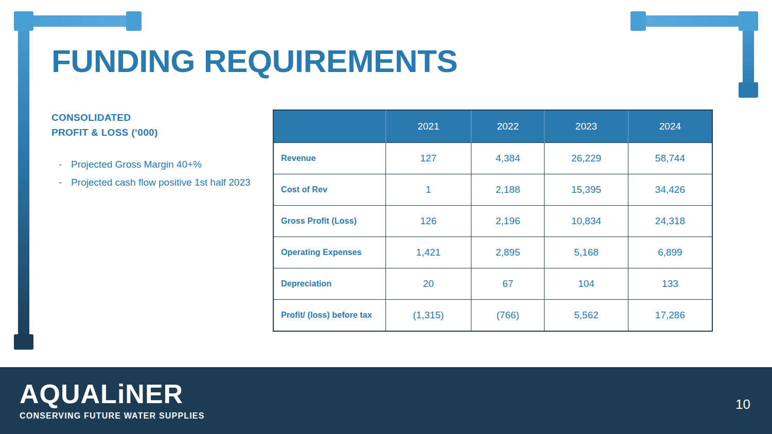FUNDING REQUIREMENTS
CONSOLIDATED
PROFIT & LOSS (‘000)
Projected Gross Margin 40+%
Projected cash flow positive 1st half 2023
| | 2021 | 2022 | 2023 | 2024 |
| --- | --- | --- | --- | --- |
| Revenue | 127 | 4,384 | 26,229 | 58,744 |
| Cost of Rev | 1 | 2,188 | 15,395 | 34,426 |
| Gross Profit (Loss) | 126 | 2,196 | 10,834 | 24,318 |
| Operating Expenses | 1,421 | 2,895 | 5,168 | 6,899 |
| Depreciation | 20 | 67 | 104 | 133 |
| Profit/ (loss) before tax | (1,315) | (766) | 5,562 | 17,286 |
AQUALi NER
CONSERVING FUTURE WATER SUPPLIES
10